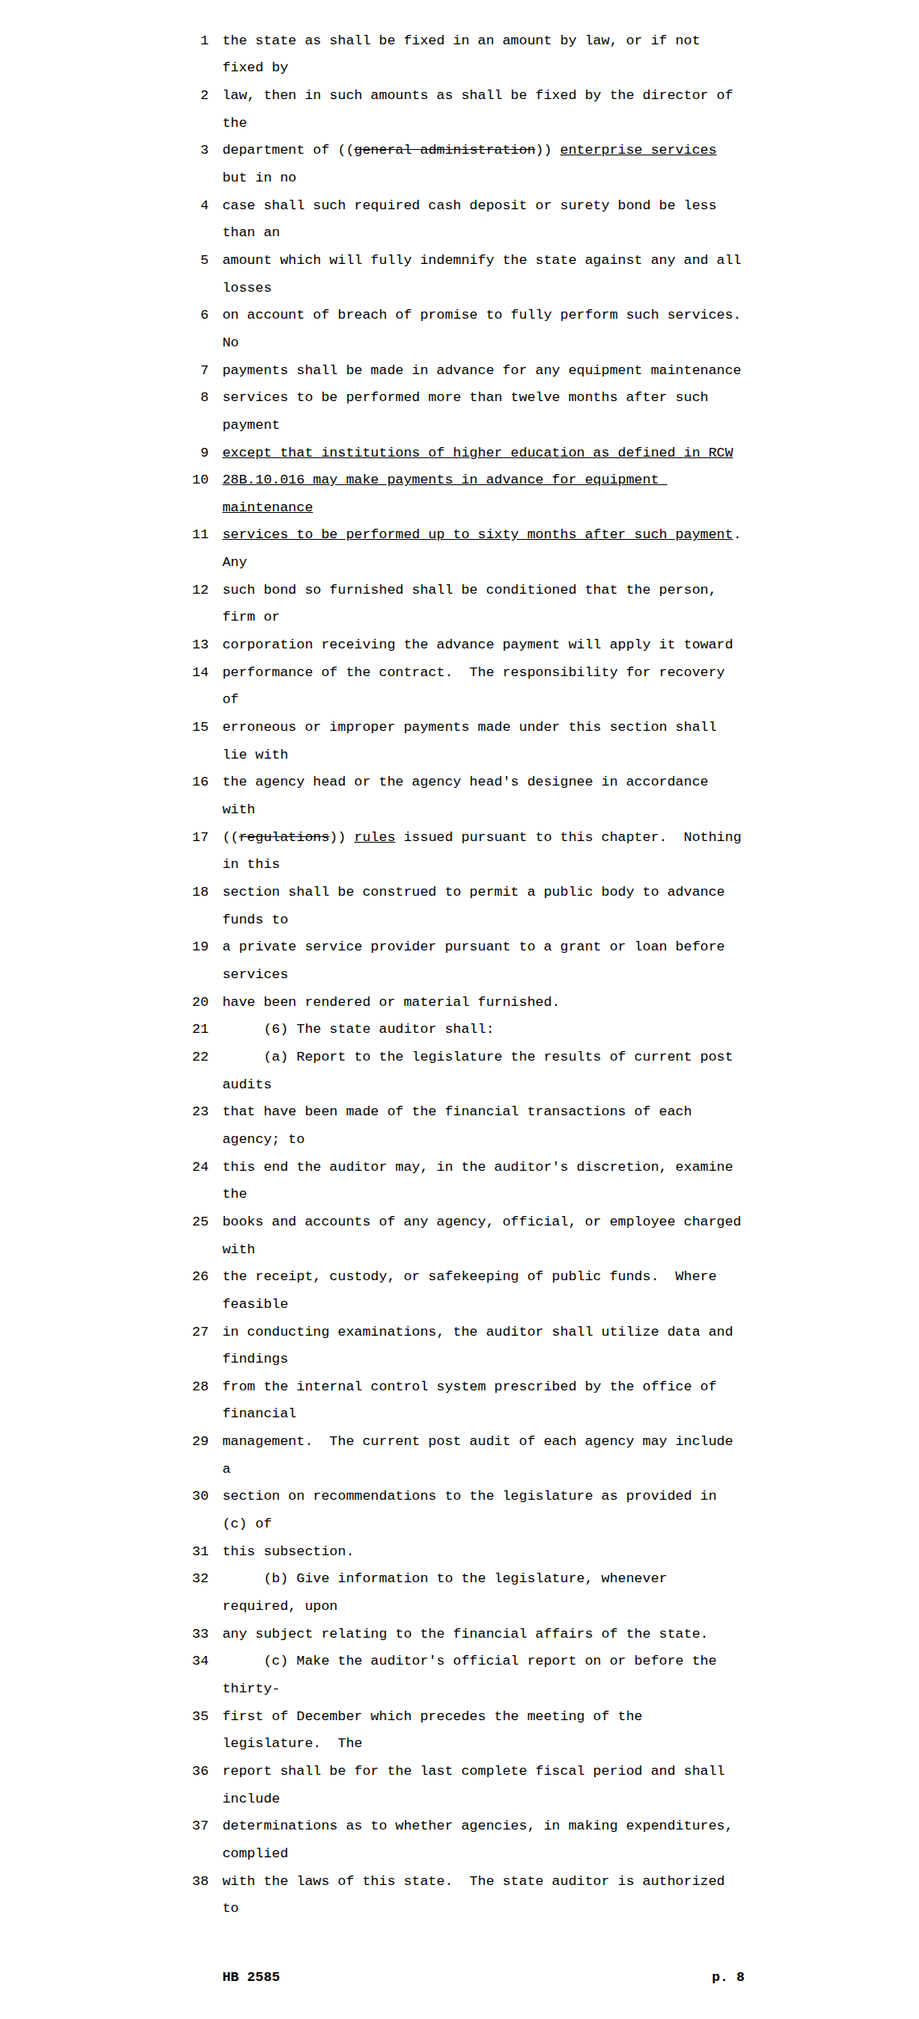the state as shall be fixed in an amount by law, or if not fixed by
law, then in such amounts as shall be fixed by the director of the
department of ((general administration)) enterprise services but in no
case shall such required cash deposit or surety bond be less than an
amount which will fully indemnify the state against any and all losses
on account of breach of promise to fully perform such services. No
payments shall be made in advance for any equipment maintenance
services to be performed more than twelve months after such payment
except that institutions of higher education as defined in RCW
28B.10.016 may make payments in advance for equipment maintenance
services to be performed up to sixty months after such payment. Any
such bond so furnished shall be conditioned that the person, firm or
corporation receiving the advance payment will apply it toward
performance of the contract. The responsibility for recovery of
erroneous or improper payments made under this section shall lie with
the agency head or the agency head's designee in accordance with
((regulations)) rules issued pursuant to this chapter. Nothing in this
section shall be construed to permit a public body to advance funds to
a private service provider pursuant to a grant or loan before services
have been rendered or material furnished.
(6) The state auditor shall:
(a) Report to the legislature the results of current post audits
that have been made of the financial transactions of each agency; to
this end the auditor may, in the auditor's discretion, examine the
books and accounts of any agency, official, or employee charged with
the receipt, custody, or safekeeping of public funds. Where feasible
in conducting examinations, the auditor shall utilize data and findings
from the internal control system prescribed by the office of financial
management. The current post audit of each agency may include a
section on recommendations to the legislature as provided in (c) of
this subsection.
(b) Give information to the legislature, whenever required, upon
any subject relating to the financial affairs of the state.
(c) Make the auditor's official report on or before the thirty-
first of December which precedes the meeting of the legislature. The
report shall be for the last complete fiscal period and shall include
determinations as to whether agencies, in making expenditures, complied
with the laws of this state. The state auditor is authorized to
HB 2585 p. 8